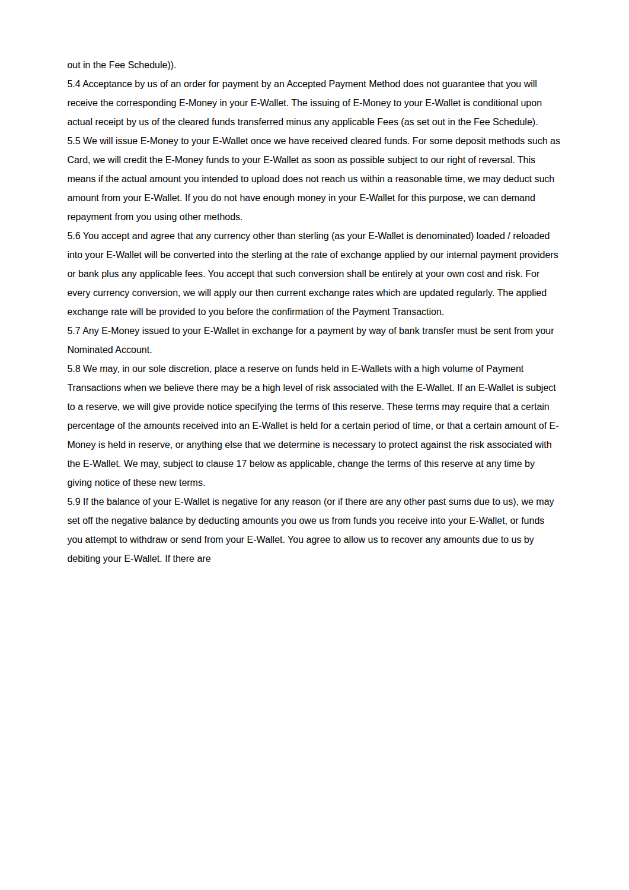out in the Fee Schedule)).
5.4 Acceptance by us of an order for payment by an Accepted Payment Method does not guarantee that you will receive the corresponding E-Money in your E-Wallet. The issuing of E-Money to your E-Wallet is conditional upon actual receipt by us of the cleared funds transferred minus any applicable Fees (as set out in the Fee Schedule).
5.5 We will issue E-Money to your E-Wallet once we have received cleared funds. For some deposit methods such as Card, we will credit the E-Money funds to your E-Wallet as soon as possible subject to our right of reversal. This means if the actual amount you intended to upload does not reach us within a reasonable time, we may deduct such amount from your E-Wallet. If you do not have enough money in your E-Wallet for this purpose, we can demand repayment from you using other methods.
5.6 You accept and agree that any currency other than sterling (as your E-Wallet is denominated) loaded / reloaded into your E-Wallet will be converted into the sterling at the rate of exchange applied by our internal payment providers or bank plus any applicable fees. You accept that such conversion shall be entirely at your own cost and risk. For every currency conversion, we will apply our then current exchange rates which are updated regularly. The applied exchange rate will be provided to you before the confirmation of the Payment Transaction.
5.7 Any E-Money issued to your E-Wallet in exchange for a payment by way of bank transfer must be sent from your Nominated Account.
5.8 We may, in our sole discretion, place a reserve on funds held in E-Wallets with a high volume of Payment Transactions when we believe there may be a high level of risk associated with the E-Wallet. If an E-Wallet is subject to a reserve, we will give provide notice specifying the terms of this reserve. These terms may require that a certain percentage of the amounts received into an E-Wallet is held for a certain period of time, or that a certain amount of E-Money is held in reserve, or anything else that we determine is necessary to protect against the risk associated with the E-Wallet. We may, subject to clause 17 below as applicable, change the terms of this reserve at any time by giving notice of these new terms.
5.9 If the balance of your E-Wallet is negative for any reason (or if there are any other past sums due to us), we may set off the negative balance by deducting amounts you owe us from funds you receive into your E-Wallet, or funds you attempt to withdraw or send from your E-Wallet. You agree to allow us to recover any amounts due to us by debiting your E-Wallet. If there are